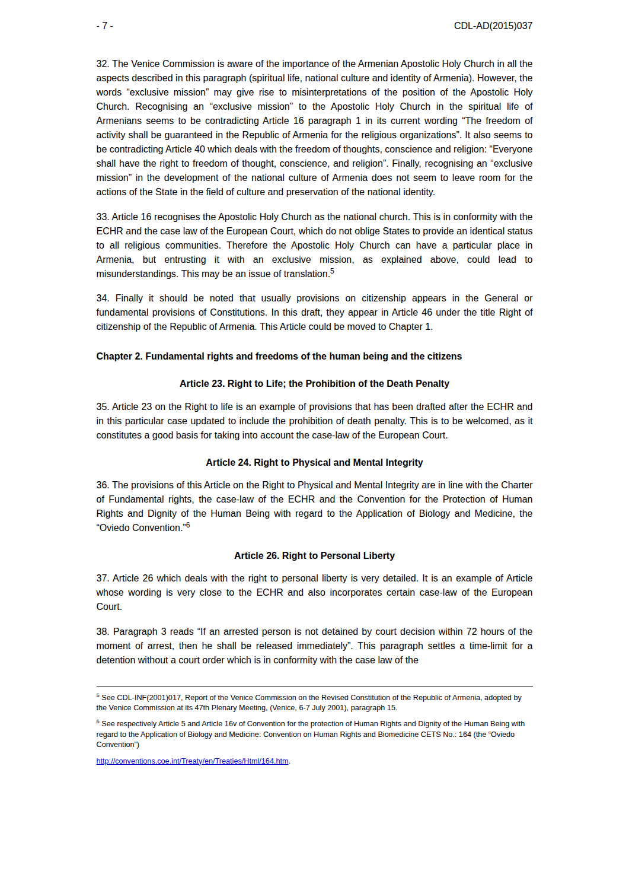- 7 - CDL-AD(2015)037
32. The Venice Commission is aware of the importance of the Armenian Apostolic Holy Church in all the aspects described in this paragraph (spiritual life, national culture and identity of Armenia). However, the words “exclusive mission” may give rise to misinterpretations of the position of the Apostolic Holy Church. Recognising an “exclusive mission” to the Apostolic Holy Church in the spiritual life of Armenians seems to be contradicting Article 16 paragraph 1 in its current wording “The freedom of activity shall be guaranteed in the Republic of Armenia for the religious organizations”. It also seems to be contradicting Article 40 which deals with the freedom of thoughts, conscience and religion: “Everyone shall have the right to freedom of thought, conscience, and religion”. Finally, recognising an “exclusive mission” in the development of the national culture of Armenia does not seem to leave room for the actions of the State in the field of culture and preservation of the national identity.
33. Article 16 recognises the Apostolic Holy Church as the national church. This is in conformity with the ECHR and the case law of the European Court, which do not oblige States to provide an identical status to all religious communities. Therefore the Apostolic Holy Church can have a particular place in Armenia, but entrusting it with an exclusive mission, as explained above, could lead to misunderstandings. This may be an issue of translation.5
34. Finally it should be noted that usually provisions on citizenship appears in the General or fundamental provisions of Constitutions. In this draft, they appear in Article 46 under the title Right of citizenship of the Republic of Armenia. This Article could be moved to Chapter 1.
Chapter 2. Fundamental rights and freedoms of the human being and the citizens
Article 23. Right to Life; the Prohibition of the Death Penalty
35. Article 23 on the Right to life is an example of provisions that has been drafted after the ECHR and in this particular case updated to include the prohibition of death penalty. This is to be welcomed, as it constitutes a good basis for taking into account the case-law of the European Court.
Article 24. Right to Physical and Mental Integrity
36. The provisions of this Article on the Right to Physical and Mental Integrity are in line with the Charter of Fundamental rights, the case-law of the ECHR and the Convention for the Protection of Human Rights and Dignity of the Human Being with regard to the Application of Biology and Medicine, the “Oviedo Convention.”6
Article 26. Right to Personal Liberty
37. Article 26 which deals with the right to personal liberty is very detailed. It is an example of Article whose wording is very close to the ECHR and also incorporates certain case-law of the European Court.
38. Paragraph 3 reads “If an arrested person is not detained by court decision within 72 hours of the moment of arrest, then he shall be released immediately”. This paragraph settles a time-limit for a detention without a court order which is in conformity with the case law of the
5 See CDL-INF(2001)017, Report of the Venice Commission on the Revised Constitution of the Republic of Armenia, adopted by the Venice Commission at its 47th Plenary Meeting, (Venice, 6-7 July 2001), paragraph 15.
6 See respectively Article 5 and Article 16v of Convention for the protection of Human Rights and Dignity of the Human Being with regard to the Application of Biology and Medicine: Convention on Human Rights and Biomedicine CETS No.: 164 (the “Oviedo Convention”)
http://conventions.coe.int/Treaty/en/Treaties/Html/164.htm.